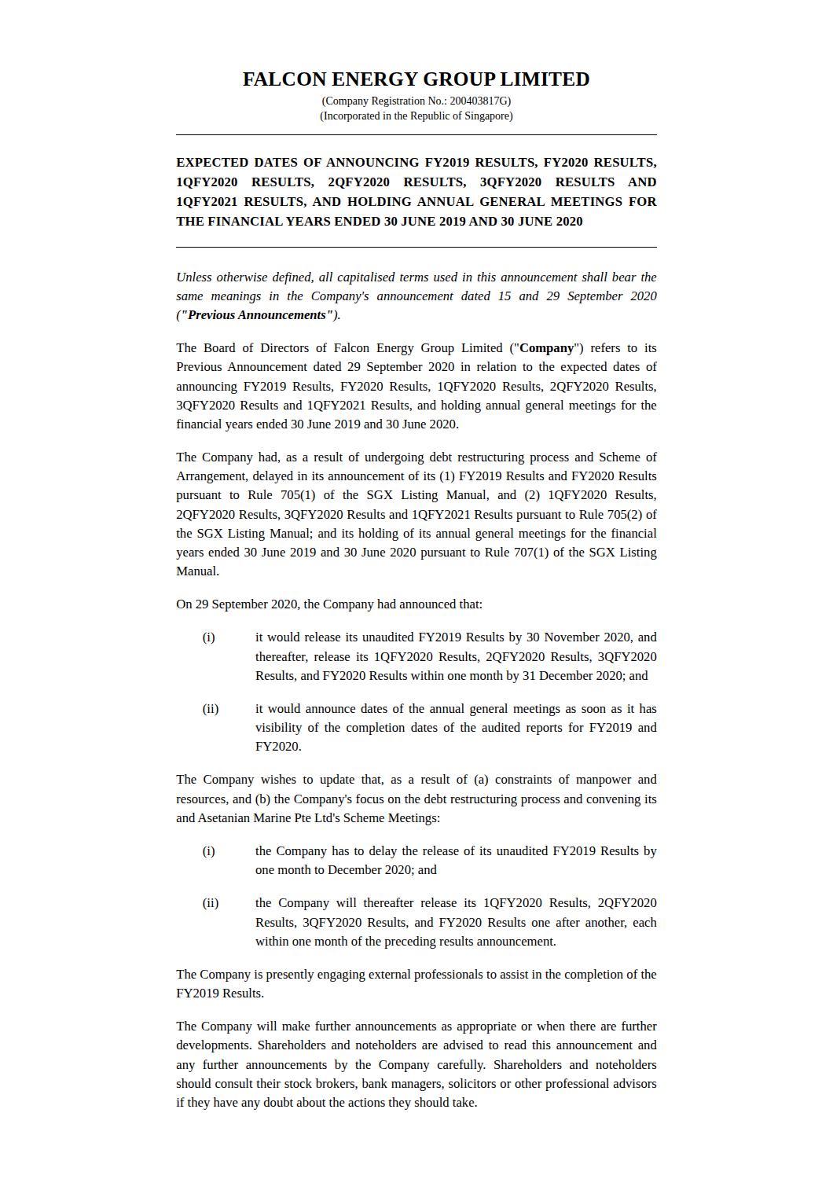FALCON ENERGY GROUP LIMITED
(Company Registration No.: 200403817G)
(Incorporated in the Republic of Singapore)
EXPECTED DATES OF ANNOUNCING FY2019 RESULTS, FY2020 RESULTS, 1QFY2020 RESULTS, 2QFY2020 RESULTS, 3QFY2020 RESULTS AND 1QFY2021 RESULTS, AND HOLDING ANNUAL GENERAL MEETINGS FOR THE FINANCIAL YEARS ENDED 30 JUNE 2019 AND 30 JUNE 2020
Unless otherwise defined, all capitalised terms used in this announcement shall bear the same meanings in the Company's announcement dated 15 and 29 September 2020 ("Previous Announcements").
The Board of Directors of Falcon Energy Group Limited ("Company") refers to its Previous Announcement dated 29 September 2020 in relation to the expected dates of announcing FY2019 Results, FY2020 Results, 1QFY2020 Results, 2QFY2020 Results, 3QFY2020 Results and 1QFY2021 Results, and holding annual general meetings for the financial years ended 30 June 2019 and 30 June 2020.
The Company had, as a result of undergoing debt restructuring process and Scheme of Arrangement, delayed in its announcement of its (1) FY2019 Results and FY2020 Results pursuant to Rule 705(1) of the SGX Listing Manual, and (2) 1QFY2020 Results, 2QFY2020 Results, 3QFY2020 Results and 1QFY2021 Results pursuant to Rule 705(2) of the SGX Listing Manual; and its holding of its annual general meetings for the financial years ended 30 June 2019 and 30 June 2020 pursuant to Rule 707(1) of the SGX Listing Manual.
On 29 September 2020, the Company had announced that:
(i)
it would release its unaudited FY2019 Results by 30 November 2020, and thereafter, release its 1QFY2020 Results, 2QFY2020 Results, 3QFY2020 Results, and FY2020 Results within one month by 31 December 2020; and
(ii)
it would announce dates of the annual general meetings as soon as it has visibility of the completion dates of the audited reports for FY2019 and FY2020.
The Company wishes to update that, as a result of (a) constraints of manpower and resources, and (b) the Company's focus on the debt restructuring process and convening its and Asetanian Marine Pte Ltd's Scheme Meetings:
(i)
the Company has to delay the release of its unaudited FY2019 Results by one month to December 2020; and
(ii)
the Company will thereafter release its 1QFY2020 Results, 2QFY2020 Results, 3QFY2020 Results, and FY2020 Results one after another, each within one month of the preceding results announcement.
The Company is presently engaging external professionals to assist in the completion of the FY2019 Results.
The Company will make further announcements as appropriate or when there are further developments. Shareholders and noteholders are advised to read this announcement and any further announcements by the Company carefully. Shareholders and noteholders should consult their stock brokers, bank managers, solicitors or other professional advisors if they have any doubt about the actions they should take.